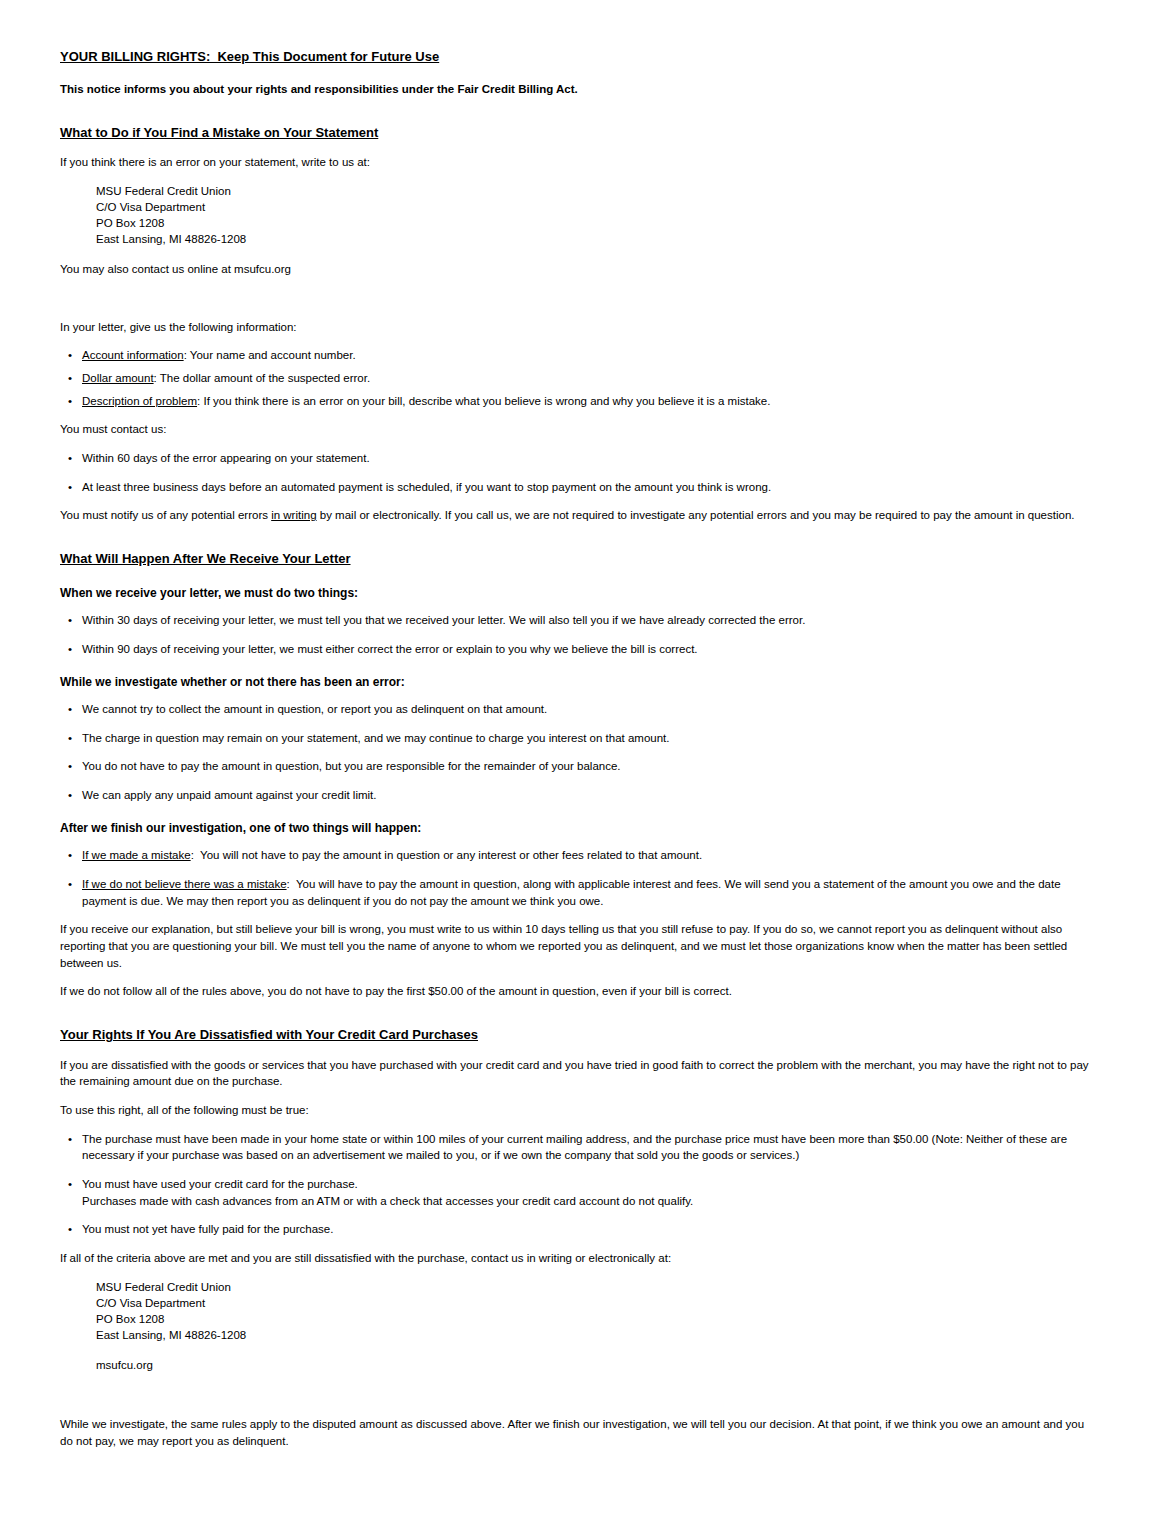YOUR BILLING RIGHTS: Keep This Document for Future Use
This notice informs you about your rights and responsibilities under the Fair Credit Billing Act.
What to Do if You Find a Mistake on Your Statement
If you think there is an error on your statement, write to us at:
MSU Federal Credit Union
C/O Visa Department
PO Box 1208
East Lansing, MI 48826-1208
You may also contact us online at msufcu.org
In your letter, give us the following information:
Account information: Your name and account number.
Dollar amount: The dollar amount of the suspected error.
Description of problem: If you think there is an error on your bill, describe what you believe is wrong and why you believe it is a mistake.
You must contact us:
Within 60 days of the error appearing on your statement.
At least three business days before an automated payment is scheduled, if you want to stop payment on the amount you think is wrong.
You must notify us of any potential errors in writing by mail or electronically. If you call us, we are not required to investigate any potential errors and you may be required to pay the amount in question.
What Will Happen After We Receive Your Letter
When we receive your letter, we must do two things:
Within 30 days of receiving your letter, we must tell you that we received your letter. We will also tell you if we have already corrected the error.
Within 90 days of receiving your letter, we must either correct the error or explain to you why we believe the bill is correct.
While we investigate whether or not there has been an error:
We cannot try to collect the amount in question, or report you as delinquent on that amount.
The charge in question may remain on your statement, and we may continue to charge you interest on that amount.
You do not have to pay the amount in question, but you are responsible for the remainder of your balance.
We can apply any unpaid amount against your credit limit.
After we finish our investigation, one of two things will happen:
If we made a mistake: You will not have to pay the amount in question or any interest or other fees related to that amount.
If we do not believe there was a mistake: You will have to pay the amount in question, along with applicable interest and fees. We will send you a statement of the amount you owe and the date payment is due. We may then report you as delinquent if you do not pay the amount we think you owe.
If you receive our explanation, but still believe your bill is wrong, you must write to us within 10 days telling us that you still refuse to pay. If you do so, we cannot report you as delinquent without also reporting that you are questioning your bill. We must tell you the name of anyone to whom we reported you as delinquent, and we must let those organizations know when the matter has been settled between us.
If we do not follow all of the rules above, you do not have to pay the first $50.00 of the amount in question, even if your bill is correct.
Your Rights If You Are Dissatisfied with Your Credit Card Purchases
If you are dissatisfied with the goods or services that you have purchased with your credit card and you have tried in good faith to correct the problem with the merchant, you may have the right not to pay the remaining amount due on the purchase.
To use this right, all of the following must be true:
The purchase must have been made in your home state or within 100 miles of your current mailing address, and the purchase price must have been more than $50.00 (Note: Neither of these are necessary if your purchase was based on an advertisement we mailed to you, or if we own the company that sold you the goods or services.)
You must have used your credit card for the purchase.
Purchases made with cash advances from an ATM or with a check that accesses your credit card account do not qualify.
You must not yet have fully paid for the purchase.
If all of the criteria above are met and you are still dissatisfied with the purchase, contact us in writing or electronically at:
MSU Federal Credit Union
C/O Visa Department
PO Box 1208
East Lansing, MI 48826-1208
msufcu.org
While we investigate, the same rules apply to the disputed amount as discussed above. After we finish our investigation, we will tell you our decision. At that point, if we think you owe an amount and you do not pay, we may report you as delinquent.